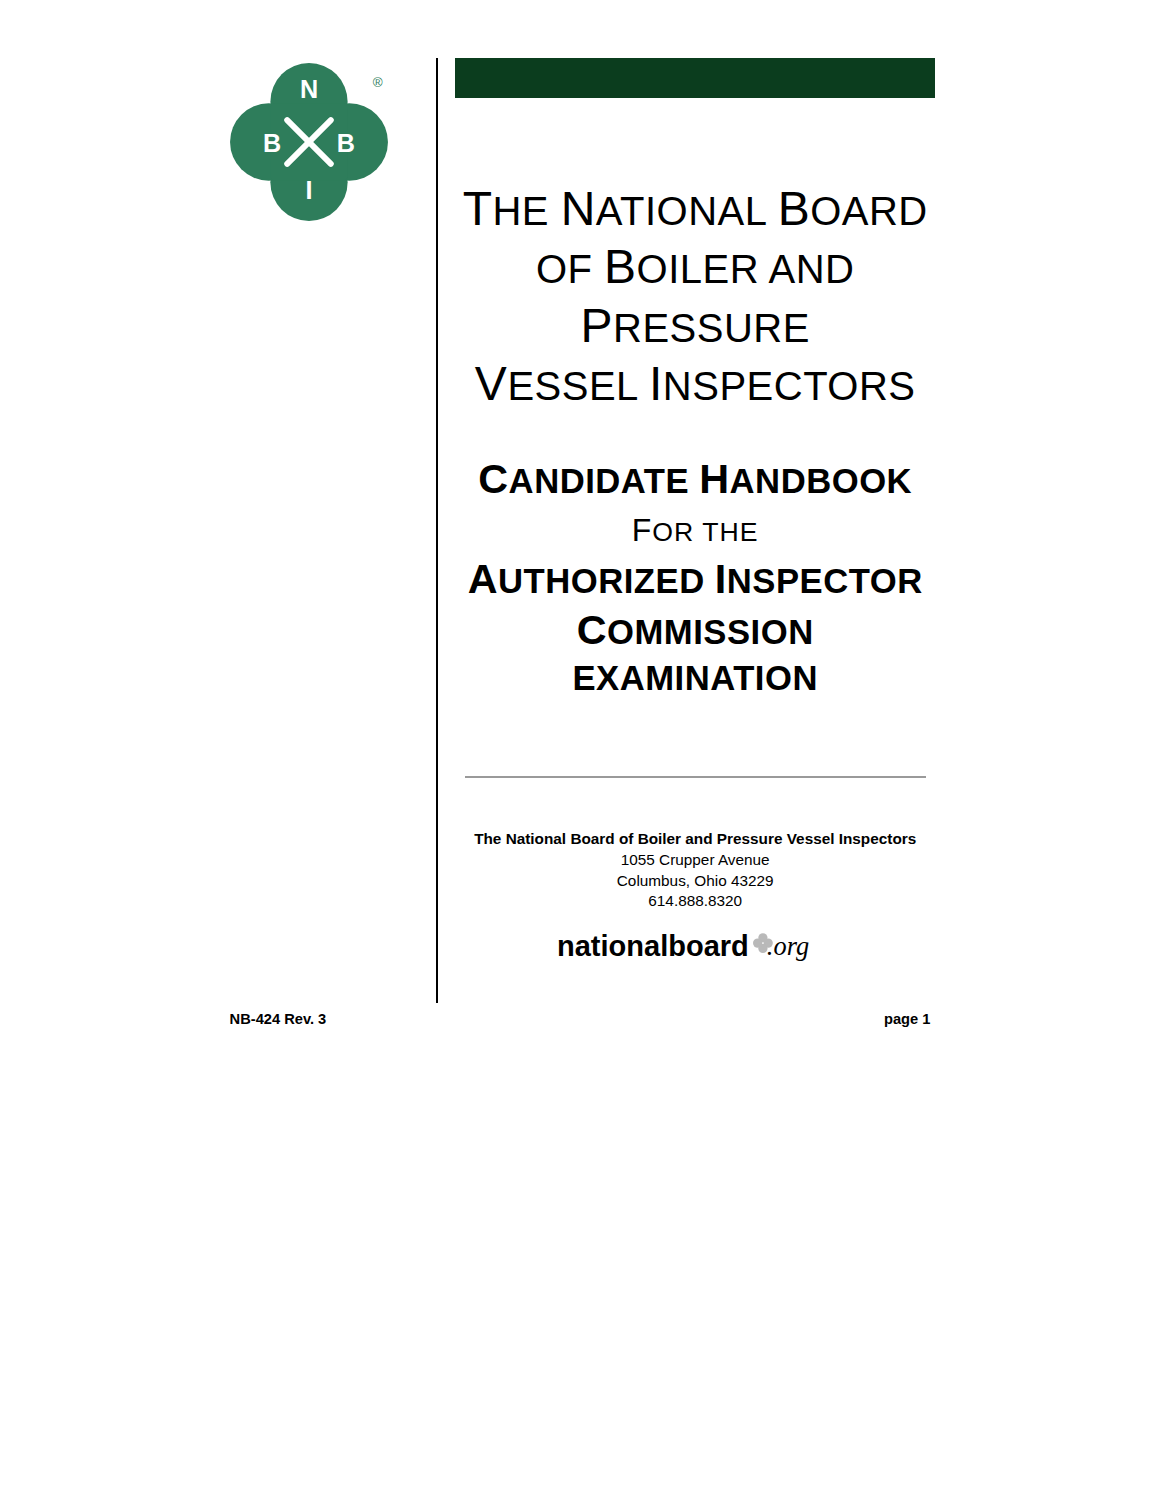N B B I ®
THE NATIONAL BOARD
OF BOILER AND PRESSURE
VESSEL INSPECTORS
CANDIDATE HANDBOOK
FOR THE
AUTHORIZED INSPECTOR
COMMISSION EXAMINATION
The National Board of Boiler and Pressure Vessel Inspectors
1055 Crupper Avenue
Columbus, Ohio 43229
614.888.8320
nationalboard .org
NB-424 Rev. 3 page 1